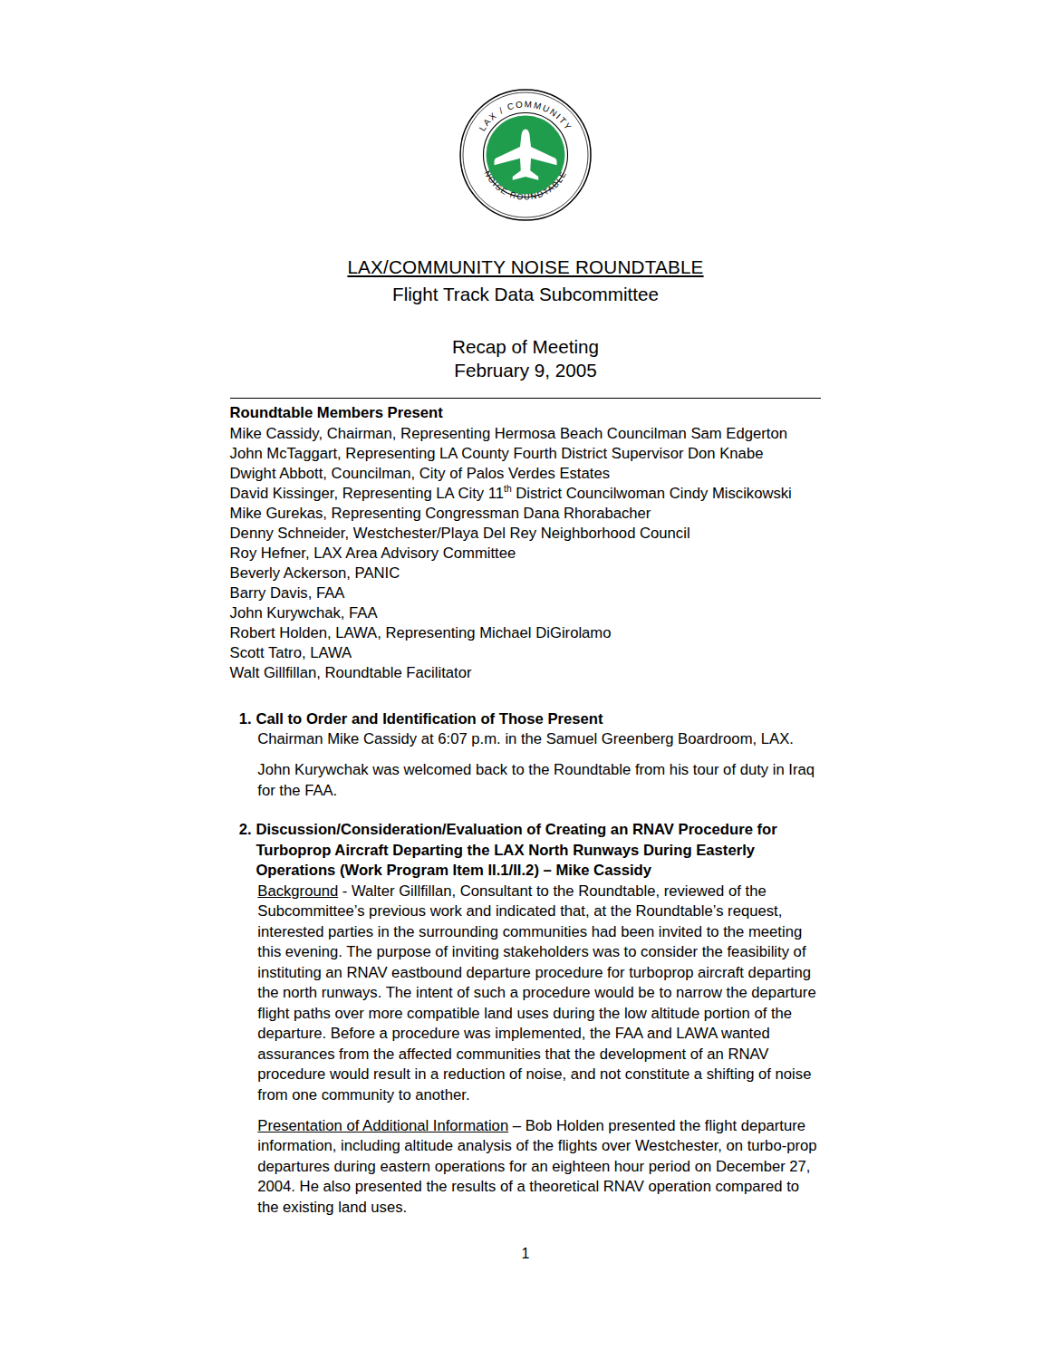LAX / COMMUNITY NOISE ROUNDTABLE
LAX/COMMUNITY NOISE ROUNDTABLE
Flight Track Data Subcommittee
Recap of Meeting
February 9, 2005
Roundtable Members Present
Mike Cassidy, Chairman, Representing Hermosa Beach Councilman Sam Edgerton
John McTaggart, Representing LA County Fourth District Supervisor Don Knabe
Dwight Abbott, Councilman, City of Palos Verdes Estates
David Kissinger, Representing LA City 11th District Councilwoman Cindy Miscikowski
Mike Gurekas, Representing Congressman Dana Rhorabacher
Denny Schneider, Westchester/Playa Del Rey Neighborhood Council
Roy Hefner, LAX Area Advisory Committee
Beverly Ackerson, PANIC
Barry Davis, FAA
John Kurywchak, FAA
Robert Holden, LAWA, Representing Michael DiGirolamo
Scott Tatro, LAWA
Walt Gillfillan, Roundtable Facilitator
Call to Order and Identification of Those Present
Chairman Mike Cassidy at 6:07 p.m. in the Samuel Greenberg Boardroom, LAX.
John Kurywchak was welcomed back to the Roundtable from his tour of duty in Iraq for the FAA.
Discussion/Consideration/Evaluation of Creating an RNAV Procedure for Turboprop Aircraft Departing the LAX North Runways During Easterly Operations (Work Program Item II.1/II.2) – Mike Cassidy
Background - Walter Gillfillan, Consultant to the Roundtable, reviewed of the Subcommittee’s previous work and indicated that, at the Roundtable’s request, interested parties in the surrounding communities had been invited to the meeting this evening. The purpose of inviting stakeholders was to consider the feasibility of instituting an RNAV eastbound departure procedure for turboprop aircraft departing the north runways. The intent of such a procedure would be to narrow the departure flight paths over more compatible land uses during the low altitude portion of the departure. Before a procedure was implemented, the FAA and LAWA wanted assurances from the affected communities that the development of an RNAV procedure would result in a reduction of noise, and not constitute a shifting of noise from one community to another.
Presentation of Additional Information – Bob Holden presented the flight departure information, including altitude analysis of the flights over Westchester, on turbo-prop departures during eastern operations for an eighteen hour period on December 27, 2004. He also presented the results of a theoretical RNAV operation compared to the existing land uses.
1